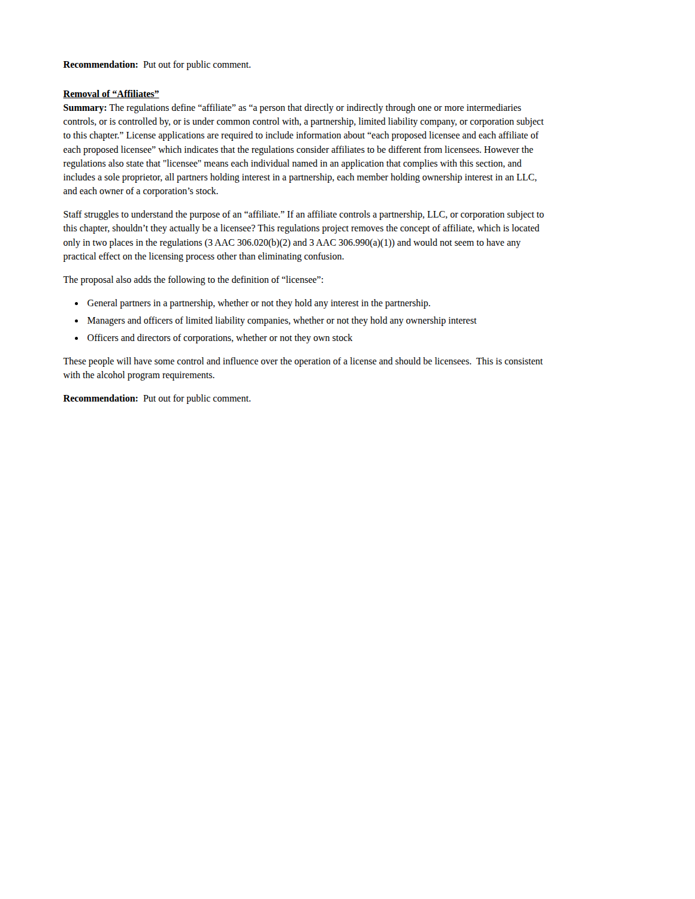Recommendation: Put out for public comment.
Removal of “Affiliates”
Summary: The regulations define “affiliate” as “a person that directly or indirectly through one or more intermediaries controls, or is controlled by, or is under common control with, a partnership, limited liability company, or corporation subject to this chapter.” License applications are required to include information about “each proposed licensee and each affiliate of each proposed licensee” which indicates that the regulations consider affiliates to be different from licensees. However the regulations also state that "licensee" means each individual named in an application that complies with this section, and includes a sole proprietor, all partners holding interest in a partnership, each member holding ownership interest in an LLC, and each owner of a corporation’s stock.
Staff struggles to understand the purpose of an “affiliate.” If an affiliate controls a partnership, LLC, or corporation subject to this chapter, shouldn’t they actually be a licensee? This regulations project removes the concept of affiliate, which is located only in two places in the regulations (3 AAC 306.020(b)(2) and 3 AAC 306.990(a)(1)) and would not seem to have any practical effect on the licensing process other than eliminating confusion.
The proposal also adds the following to the definition of “licensee”:
General partners in a partnership, whether or not they hold any interest in the partnership.
Managers and officers of limited liability companies, whether or not they hold any ownership interest
Officers and directors of corporations, whether or not they own stock
These people will have some control and influence over the operation of a license and should be licensees. This is consistent with the alcohol program requirements.
Recommendation: Put out for public comment.